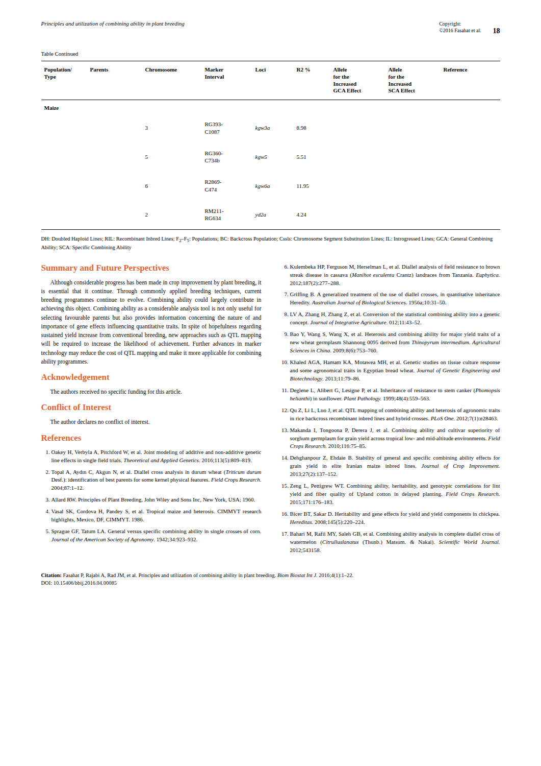Principles and utilization of combining ability in plant breeding
Copyright:
©2016 Fasahat et al. 18
Table Continued
| Population/ Type | Parents | Chromosome | Marker Interval | Loci | R2 % | Allele for the Increased GCA Effect | Allele for the Increased SCA Effect | Reference |
| --- | --- | --- | --- | --- | --- | --- | --- | --- |
| Maize |
| | | 3 | RG393- C1087 | kgw3a | 8.98 | | | |
| | | 5 | RG360- C734b | kgw5 | 5.51 | | | |
| | | 6 | R2869- C474 | kgw6a | 11.95 | | | |
| | | 2 | RM211- RG634 | yd2a | 4.24 | | | |
DH: Doubled Haploid Lines; RIL: Recombinant Inbred Lines; F2–F5: Populations; BC: Backcross Population; Cssls: Chromosome Segment Substitution Lines; IL: Introgressed Lines; GCA: General Combining Ability; SCA: Specific Combining Ability
Summary and Future Perspectives
Although considerable progress has been made in crop improvement by plant breeding, it is essential that it continue. Through commonly applied breeding techniques, current breeding programmes continue to evolve. Combining ability could largely contribute in achieving this object. Combining ability as a considerable analysis tool is not only useful for selecting favourable parents but also provides information concerning the nature of and importance of gene effects influencing quantitative traits. In spite of hopefulness regarding sustained yield increase from conventional breeding, new approaches such as QTL mapping will be required to increase the likelihood of achievement. Further advances in marker technology may reduce the cost of QTL mapping and make it more applicable for combining ability programmes.
Acknowledgement
The authors received no specific funding for this article.
Conflict of Interest
The author declares no conflict of interest.
References
Oakey H, Verbyla A, Pitchford W, et al. Joint modeling of additive and non-additive genetic line effects in single field trials. Theoretical and Applied Genetics. 2016;113(5):809–819.
Topal A, Aydın C, Akgun N, et al. Diallel cross analysis in durum wheat (Triticum durum Desf.): identification of best parents for some kernel physical features. Field Crops Research. 2004;87:1–12.
Allard RW. Principles of Plant Breeding, John Wiley and Sons Inc, New York, USA; 1960.
Vasal SK, Cordova H, Pandey S, et al. Tropical maize and heterosis. CIMMYT research highlights, Mexico, DF, CIMMYT. 1986.
Sprague GF, Tatum LA. General versus specific combining ability in single crosses of corn. Journal of the American Society of Agronomy. 1942;34:923–932.
Kulembeka HP, Ferguson M, Herselman L, et al. Diallel analysis of field resistance to brown streak disease in cassava (Manihot esculenta Crantz) landraces from Tanzania. Euphytica. 2012;187(2):277–288.
Griffing B. A generalized treatment of the use of diallel crosses, in quantitative inheritance Heredity. Australian Journal of Biological Sciences. 1956a;10:31–50.
LV A, Zhang H, Zhang Z, et al. Conversion of the statistical combining ability into a genetic concept. Journal of Integrative Agriculture. 012;11:43–52.
Bao Y, Wang S, Wang X, et al. Heterosis and combining ability for major yield traits of a new wheat germplasm Shannong 0095 derived from Thinopyrum intermedium. Agricultural Sciences in China. 2009;8(6):753–760.
Khaled AGA, Hamam KA, Motawea MH, et al. Genetic studies on tissue culture response and some agronomical traits in Egyptian bread wheat. Journal of Genetic Engineering and Biotechnology. 2013;11:79–86.
Deglene L, Alibert G, Lesigne P, et al. Inheritance of resistance to stem canker (Phomopsis helianthi) in sunflower. Plant Pathology. 1999;48(4):559–563.
Qu Z, Li L, Luo J, et al. QTL mapping of combining ability and heterosis of agronomic traits in rice backcross recombinant inbred lines and hybrid crosses. PLoS One. 2012;7(1):e28463.
Makanda I, Tongoona P, Derera J, et al. Combining ability and cultivar superiority of sorghum germplasm for grain yield across tropical low- and mid-altitude environments. Field Crops Research. 2010;116:75–85.
Dehghanpour Z, Ehdaie B. Stability of general and specific combining ability effects for grain yield in elite Iranian maize inbred lines. Journal of Crop Improvement. 2013;27(2):137–152.
Zeng L, Pettigrew WT. Combining ability, heritability, and genotypic correlations for lint yield and fiber quality of Upland cotton in delayed planting. Field Crops Research. 2015;171:176–183.
Bicer BT, Sakar D. Heritability and gene effects for yield and yield components in chickpea. Hereditas. 2008;145(5):220–224.
Bahari M, Rafii MY, Saleh GB, et al. Combining ability analysis in complete diallel cross of watermelon (Citrulluslanatus (Thunb.) Matsum. & Nakai). Scientific World Journal. 2012;543158.
Citation: Fasahat P, Rajabi A, Rad JM, et al. Principles and utilization of combining ability in plant breeding. Biom Biostat Int J. 2016;4(1):1–22.
DOI: 10.15406/bbij.2016.04.00085